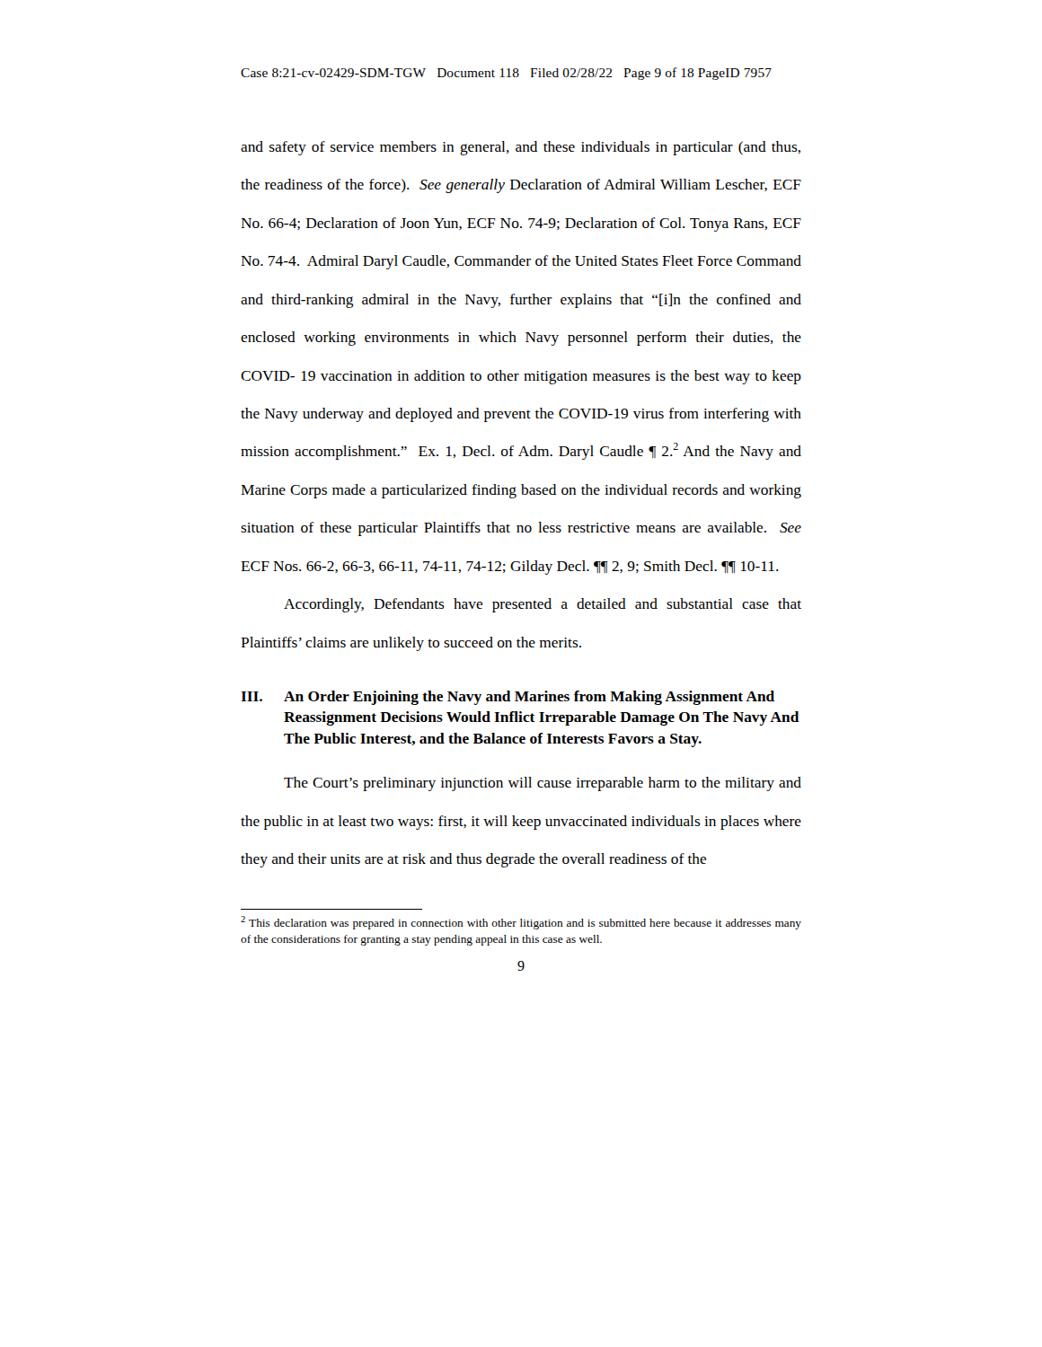Case 8:21-cv-02429-SDM-TGW Document 118 Filed 02/28/22 Page 9 of 18 PageID 7957
and safety of service members in general, and these individuals in particular (and thus, the readiness of the force). See generally Declaration of Admiral William Lescher, ECF No. 66-4; Declaration of Joon Yun, ECF No. 74-9; Declaration of Col. Tonya Rans, ECF No. 74-4. Admiral Daryl Caudle, Commander of the United States Fleet Force Command and third-ranking admiral in the Navy, further explains that “[i]n the confined and enclosed working environments in which Navy personnel perform their duties, the COVID- 19 vaccination in addition to other mitigation measures is the best way to keep the Navy underway and deployed and prevent the COVID-19 virus from interfering with mission accomplishment.” Ex. 1, Decl. of Adm. Daryl Caudle ¶ 2.2 And the Navy and Marine Corps made a particularized finding based on the individual records and working situation of these particular Plaintiffs that no less restrictive means are available. See ECF Nos. 66-2, 66-3, 66-11, 74-11, 74-12; Gilday Decl. ¶¶ 2, 9; Smith Decl. ¶¶ 10-11.
Accordingly, Defendants have presented a detailed and substantial case that Plaintiffs’ claims are unlikely to succeed on the merits.
III.
An Order Enjoining the Navy and Marines from Making Assignment And Reassignment Decisions Would Inflict Irreparable Damage On The Navy And The Public Interest, and the Balance of Interests Favors a Stay.
The Court’s preliminary injunction will cause irreparable harm to the military and the public in at least two ways: first, it will keep unvaccinated individuals in places where they and their units are at risk and thus degrade the overall readiness of the
2 This declaration was prepared in connection with other litigation and is submitted here because it addresses many of the considerations for granting a stay pending appeal in this case as well.
9